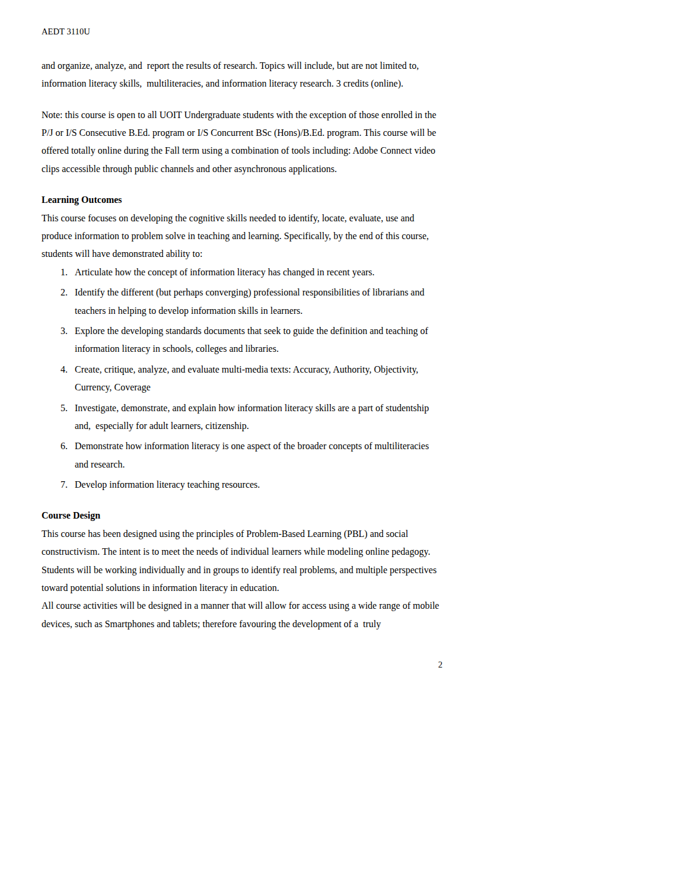AEDT 3110U
and organize, analyze, and report the results of research. Topics will include, but are not limited to, information literacy skills, multiliteracies, and information literacy research. 3 credits (online).
Note: this course is open to all UOIT Undergraduate students with the exception of those enrolled in the P/J or I/S Consecutive B.Ed. program or I/S Concurrent BSc (Hons)/B.Ed. program. This course will be offered totally online during the Fall term using a combination of tools including: Adobe Connect video clips accessible through public channels and other asynchronous applications.
Learning Outcomes
This course focuses on developing the cognitive skills needed to identify, locate, evaluate, use and produce information to problem solve in teaching and learning. Specifically, by the end of this course, students will have demonstrated ability to:
Articulate how the concept of information literacy has changed in recent years.
Identify the different (but perhaps converging) professional responsibilities of librarians and teachers in helping to develop information skills in learners.
Explore the developing standards documents that seek to guide the definition and teaching of information literacy in schools, colleges and libraries.
Create, critique, analyze, and evaluate multi-media texts: Accuracy, Authority, Objectivity, Currency, Coverage
Investigate, demonstrate, and explain how information literacy skills are a part of studentship and, especially for adult learners, citizenship.
Demonstrate how information literacy is one aspect of the broader concepts of multiliteracies and research.
Develop information literacy teaching resources.
Course Design
This course has been designed using the principles of Problem-Based Learning (PBL) and social constructivism. The intent is to meet the needs of individual learners while modeling online pedagogy. Students will be working individually and in groups to identify real problems, and multiple perspectives toward potential solutions in information literacy in education.
All course activities will be designed in a manner that will allow for access using a wide range of mobile devices, such as Smartphones and tablets; therefore favouring the development of a truly
2